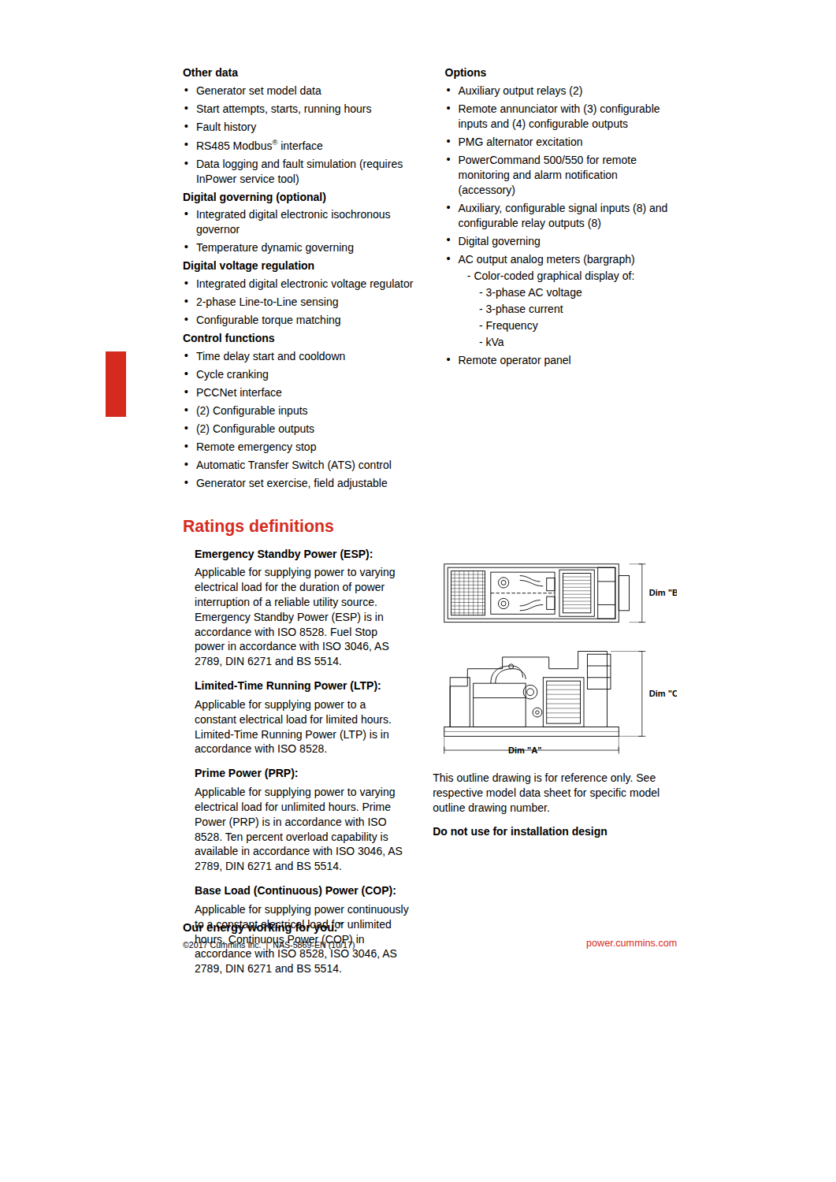Other data
Generator set model data
Start attempts, starts, running hours
Fault history
RS485 Modbus® interface
Data logging and fault simulation (requires InPower service tool)
Digital governing (optional)
Integrated digital electronic isochronous governor
Temperature dynamic governing
Digital voltage regulation
Integrated digital electronic voltage regulator
2-phase Line-to-Line sensing
Configurable torque matching
Control functions
Time delay start and cooldown
Cycle cranking
PCCNet interface
(2) Configurable inputs
(2) Configurable outputs
Remote emergency stop
Automatic Transfer Switch (ATS) control
Generator set exercise, field adjustable
Options
Auxiliary output relays (2)
Remote annunciator with (3) configurable inputs and (4) configurable outputs
PMG alternator excitation
PowerCommand 500/550 for remote monitoring and alarm notification (accessory)
Auxiliary, configurable signal inputs (8) and configurable relay outputs (8)
Digital governing
AC output analog meters (bargraph)
- Color-coded graphical display of:
- 3-phase AC voltage
- 3-phase current
- Frequency
- kVa
Remote operator panel
Ratings definitions
Emergency Standby Power (ESP):
Applicable for supplying power to varying electrical load for the duration of power interruption of a reliable utility source. Emergency Standby Power (ESP) is in accordance with ISO 8528. Fuel Stop power in accordance with ISO 3046, AS 2789, DIN 6271 and BS 5514.
Limited-Time Running Power (LTP):
Applicable for supplying power to a constant electrical load for limited hours. Limited-Time Running Power (LTP) is in accordance with ISO 8528.
Prime Power (PRP):
Applicable for supplying power to varying electrical load for unlimited hours. Prime Power (PRP) is in accordance with ISO 8528. Ten percent overload capability is available in accordance with ISO 3046, AS 2789, DIN 6271 and BS 5514.
Base Load (Continuous) Power (COP):
Applicable for supplying power continuously to a constant electrical load for unlimited hours. Continuous Power (COP) in accordance with ISO 8528, ISO 3046, AS 2789, DIN 6271 and BS 5514.
Dim "B" Dim "C" Dim "A"
This outline drawing is for reference only. See respective model data sheet for specific model outline drawing number.
Do not use for installation design
Our energy working for you.™
©2017 Cummins Inc. | NAS-5869-EN (10/17)
power.cummins.com